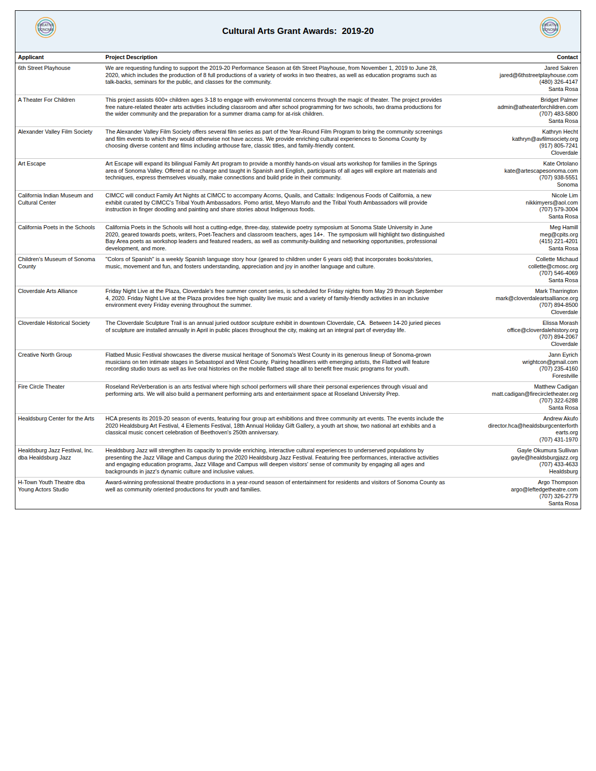CREATIVE SONOMA
Cultural Arts Grant Awards: 2019-20
CREATIVE SONOMA
| Applicant | Project Description | Contact |
| --- | --- | --- |
| 6th Street Playhouse | We are requesting funding to support the 2019-20 Performance Season at 6th Street Playhouse, from November 1, 2019 to June 28, 2020, which includes the production of 8 full productions of a variety of works in two theatres, as well as education programs such as talk-backs, seminars for the public, and classes for the community. | Jared Sakren jared@6thstreetplayhouse.com (480) 326-4147 Santa Rosa |
| A Theater For Children | This project assists 600+ children ages 3-18 to engage with environmental concerns through the magic of theater. The project provides free nature-related theater arts activities including classroom and after school programming for two schools, two drama productions for the wider community and the preparation for a summer drama camp for at-risk children. | Bridget Palmer admin@atheaterforchildren.com (707) 483-5800 Santa Rosa |
| Alexander Valley Film Society | The Alexander Valley Film Society offers several film series as part of the Year-Round Film Program to bring the community screenings and film events to which they would otherwise not have access. We provide enriching cultural experiences to Sonoma County by choosing diverse content and films including arthouse fare, classic titles, and family-friendly content. | Kathryn Hecht kathryn@avfilmsociety.org (917) 805-7241 Cloverdale |
| Art Escape | Art Escape will expand its bilingual Family Art program to provide a monthly hands-on visual arts workshop for families in the Springs area of Sonoma Valley. Offered at no charge and taught in Spanish and English, participants of all ages will explore art materials and techniques, express themselves visually, make connections and build pride in their community. | Kate Ortolano kate@artescapesonoma.com (707) 938-5551 Sonoma |
| California Indian Museum and Cultural Center | CIMCC will conduct Family Art Nights at CIMCC to accompany Acorns, Quails, and Cattails: Indigenous Foods of California, a new exhibit curated by CIMCC's Tribal Youth Ambassadors. Pomo artist, Meyo Marrufo and the Tribal Youth Ambassadors will provide instruction in finger doodling and painting and share stories about Indigenous foods. | Nicole Lim nikkimyers@aol.com (707) 579-3004 Santa Rosa |
| California Poets in the Schools | California Poets in the Schools will host a cutting-edge, three-day, statewide poetry symposium at Sonoma State University in June 2020, geared towards poets, writers, Poet-Teachers and classroom teachers, ages 14+. The symposium will highlight two distinguished Bay Area poets as workshop leaders and featured readers, as well as community-building and networking opportunities, professional development, and more. | Meg Hamill meg@cpits.org (415) 221-4201 Santa Rosa |
| Children's Museum of Sonoma County | "Colors of Spanish" is a weekly Spanish language story hour (geared to children under 6 years old) that incorporates books/stories, music, movement and fun, and fosters understanding, appreciation and joy in another language and culture. | Collette Michaud collette@cmosc.org (707) 546-4069 Santa Rosa |
| Cloverdale Arts Alliance | Friday Night Live at the Plaza, Cloverdale's free summer concert series, is scheduled for Friday nights from May 29 through September 4, 2020. Friday Night Live at the Plaza provides free high quality live music and a variety of family-friendly activities in an inclusive environment every Friday evening throughout the summer. | Mark Tharrington mark@cloverdaleartsalliance.org (707) 894-8500 Cloverdale |
| Cloverdale Historical Society | The Cloverdale Sculpture Trail is an annual juried outdoor sculpture exhibit in downtown Cloverdale, CA. Between 14-20 juried pieces of sculpture are installed annually in April in public places throughout the city, making art an integral part of everyday life. | Elissa Morash office@cloverdalehistory.org (707) 894-2067 Cloverdale |
| Creative North Group | Flatbed Music Festival showcases the diverse musical heritage of Sonoma's West County in its generous lineup of Sonoma-grown musicians on ten intimate stages in Sebastopol and West County. Pairing headliners with emerging artists, the Flatbed will feature recording studio tours as well as live oral histories on the mobile flatbed stage all to benefit free music programs for youth. | Jann Eyrich wrightcon@gmail.com (707) 235-4160 Forestville |
| Fire Circle Theater | Roseland ReVerberation is an arts festival where high school performers will share their personal experiences through visual and performing arts. We will also build a permanent performing arts and entertainment space at Roseland University Prep. | Matthew Cadigan matt.cadigan@firecircletheater.org (707) 322-6288 Santa Rosa |
| Healdsburg Center for the Arts | HCA presents its 2019-20 season of events, featuring four group art exhibitions and three community art events. The events include the 2020 Healdsburg Art Festival, 4 Elements Festival, 18th Annual Holiday Gift Gallery, a youth art show, two national art exhibits and a classical music concert celebration of Beethoven's 250th anniversary. | Andrew Akufo director.hca@healdsburgcenterforth earts.org (707) 431-1970 |
| Healdsburg Jazz Festival, Inc. dba Healdsburg Jazz | Healdsburg Jazz will strengthen its capacity to provide enriching, interactive cultural experiences to underserved populations by presenting the Jazz Village and Campus during the 2020 Healdsburg Jazz Festival. Featuring free performances, interactive activities and engaging education programs, Jazz Village and Campus will deepen visitors' sense of community by engaging all ages and backgrounds in jazz's dynamic culture and inclusive values. | Gayle Okumura Sullivan gayle@healdsburgjazz.org (707) 433-4633 Healdsburg |
| H-Town Youth Theatre dba Young Actors Studio | Award-winning professional theatre productions in a year-round season of entertainment for residents and visitors of Sonoma County as well as community oriented productions for youth and families. | Argo Thompson argo@leftedgetheatre.com (707) 326-2779 Santa Rosa |